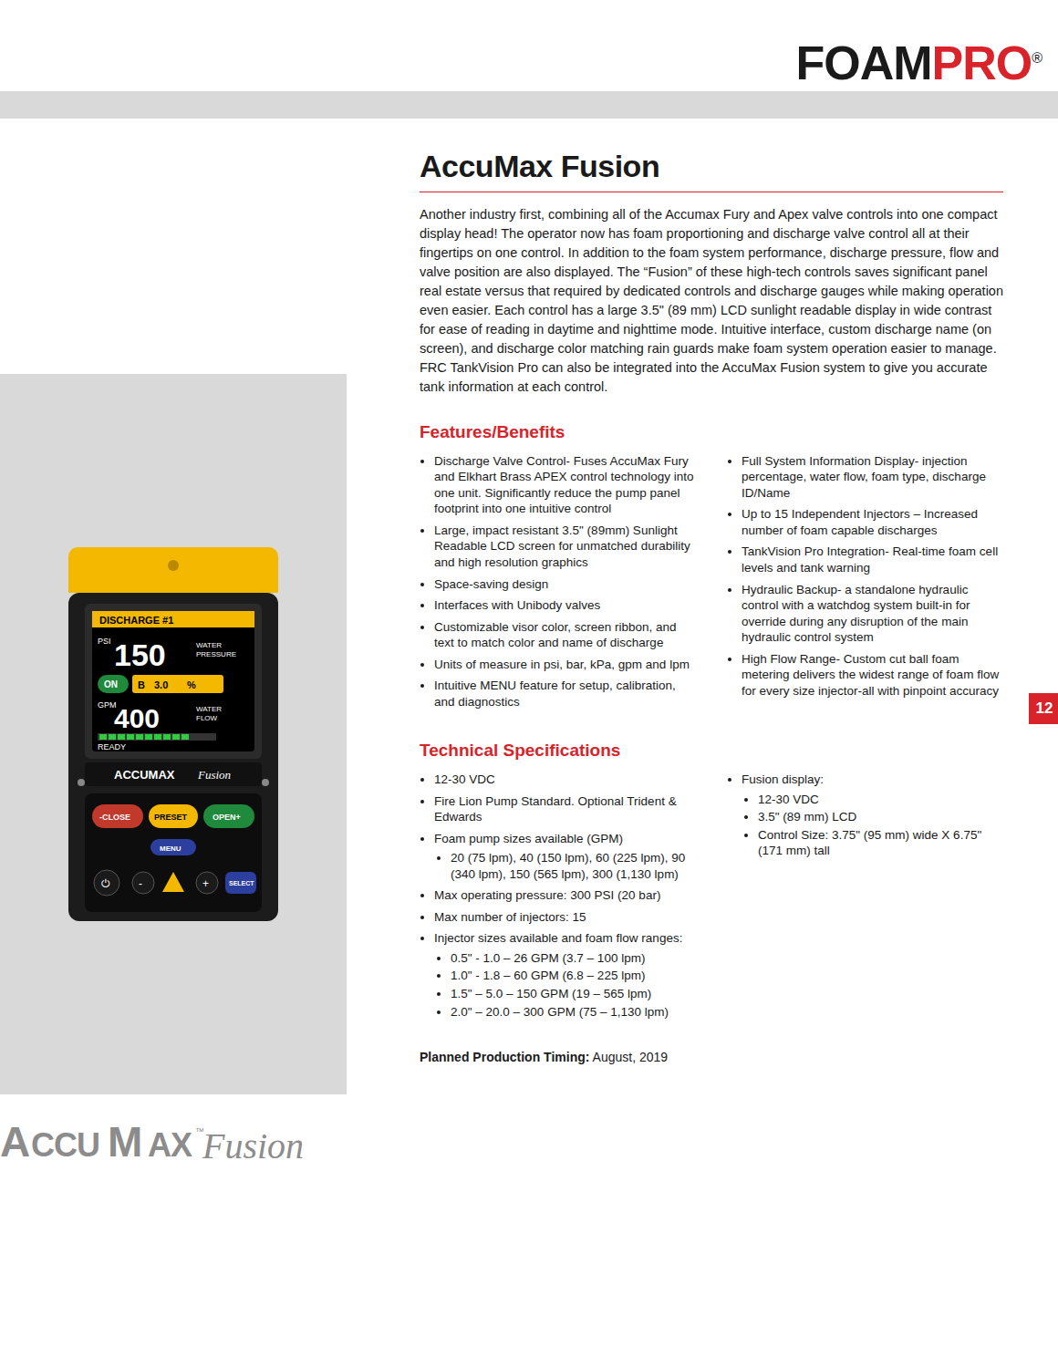FOAM PRO®
12
DISCHARGE #1 PSI 150 WATER PRESSURE ON B 3.0 % GPM 400 WATER FLOW READY ACCUMAX Fusion -CLOSE PRESET OPEN+ MENU ⏻ - + SELECT
A CCU M AX Fusion ™
AccuMax Fusion
Another industry first, combining all of the Accumax Fury and Apex valve controls into one compact display head! The operator now has foam proportioning and discharge valve control all at their fingertips on one control. In addition to the foam system performance, discharge pressure, flow and valve position are also displayed. The “Fusion” of these high-tech controls saves significant panel real estate versus that required by dedicated controls and discharge gauges while making operation even easier. Each control has a large 3.5" (89 mm) LCD sunlight readable display in wide contrast for ease of reading in daytime and nighttime mode. Intuitive interface, custom discharge name (on screen), and discharge color matching rain guards make foam system operation easier to manage. FRC TankVision Pro can also be integrated into the AccuMax Fusion system to give you accurate tank information at each control.
Features/Benefits
Discharge Valve Control- Fuses AccuMax Fury and Elkhart Brass APEX control technology into one unit. Significantly reduce the pump panel footprint into one intuitive control
Large, impact resistant 3.5" (89mm) Sunlight Readable LCD screen for unmatched durability and high resolution graphics
Space-saving design
Interfaces with Unibody valves
Customizable visor color, screen ribbon, and text to match color and name of discharge
Units of measure in psi, bar, kPa, gpm and lpm
Intuitive MENU feature for setup, calibration, and diagnostics
Full System Information Display- injection percentage, water flow, foam type, discharge ID/Name
Up to 15 Independent Injectors – Increased number of foam capable discharges
TankVision Pro Integration- Real-time foam cell levels and tank warning
Hydraulic Backup- a standalone hydraulic control with a watchdog system built-in for override during any disruption of the main hydraulic control system
High Flow Range- Custom cut ball foam metering delivers the widest range of foam flow for every size injector-all with pinpoint accuracy
Technical Specifications
12-30 VDC
Fire Lion Pump Standard. Optional Trident & Edwards
Foam pump sizes available (GPM)
20 (75 lpm), 40 (150 lpm), 60 (225 lpm), 90 (340 lpm), 150 (565 lpm), 300 (1,130 lpm)
Max operating pressure: 300 PSI (20 bar)
Max number of injectors: 15
Injector sizes available and foam flow ranges:
0.5" - 1.0 – 26 GPM (3.7 – 100 lpm)
1.0" - 1.8 – 60 GPM (6.8 – 225 lpm)
1.5" – 5.0 – 150 GPM (19 – 565 lpm)
2.0" – 20.0 – 300 GPM (75 – 1,130 lpm)
Fusion display:
12-30 VDC
3.5" (89 mm) LCD
Control Size: 3.75" (95 mm) wide X 6.75" (171 mm) tall
Planned Production Timing: August, 2019